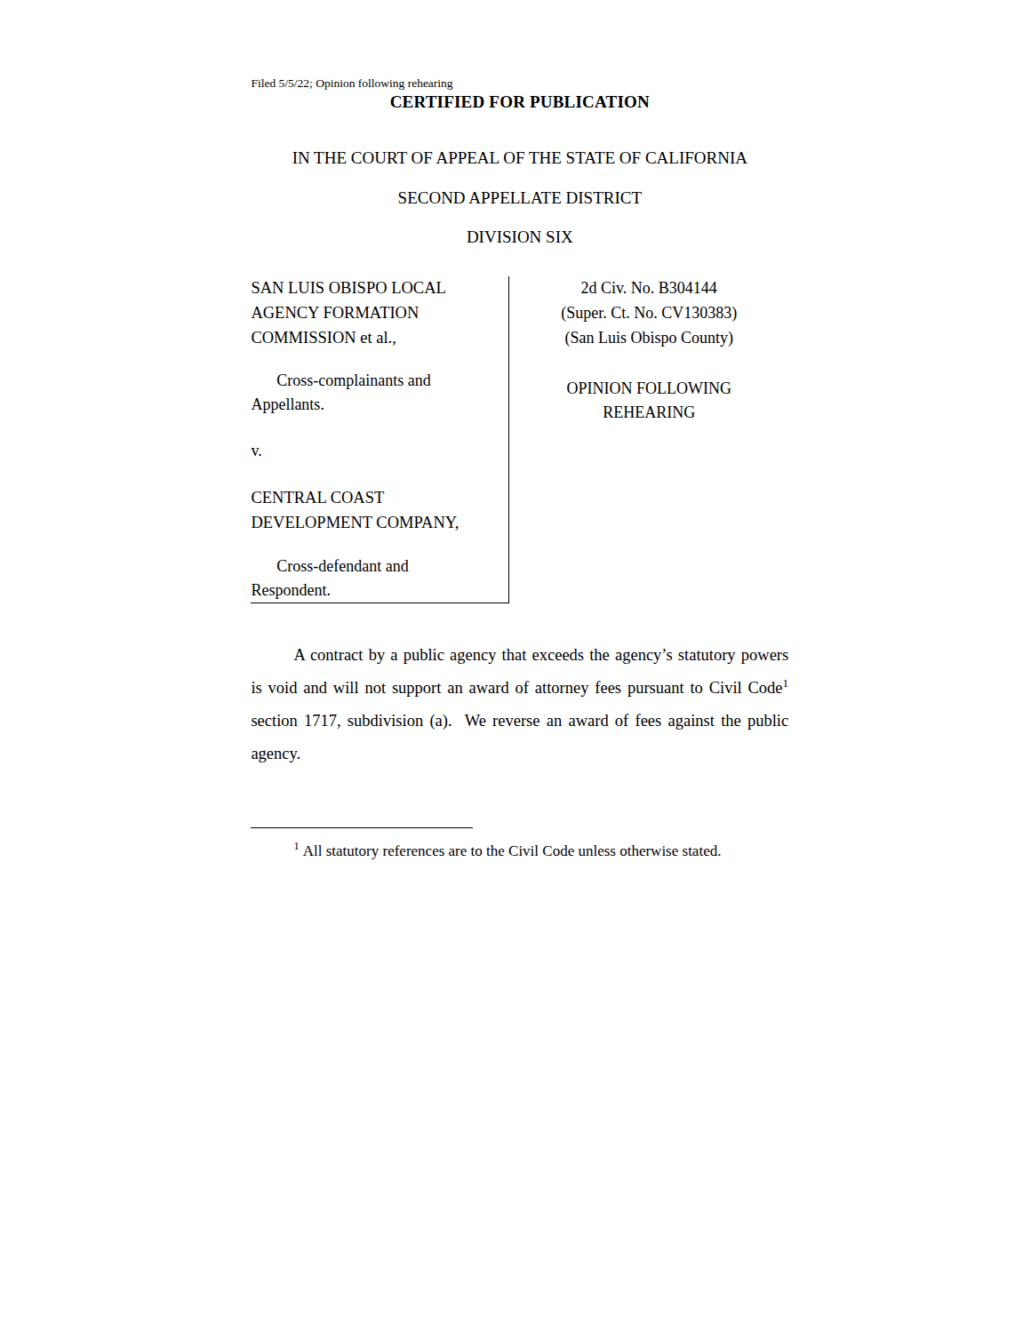Filed 5/5/22; Opinion following rehearing
CERTIFIED FOR PUBLICATION
IN THE COURT OF APPEAL OF THE STATE OF CALIFORNIA
SECOND APPELLATE DISTRICT
DIVISION SIX
| SAN LUIS OBISPO LOCAL AGENCY FORMATION COMMISSION et al., Cross-complainants and Appellants. v. CENTRAL COAST DEVELOPMENT COMPANY, Cross-defendant and Respondent. | 2d Civ. No. B304144 (Super. Ct. No. CV130383) (San Luis Obispo County) OPINION FOLLOWING REHEARING |
A contract by a public agency that exceeds the agency’s statutory powers is void and will not support an award of attorney fees pursuant to Civil Code1 section 1717, subdivision (a). We reverse an award of fees against the public agency.
1 All statutory references are to the Civil Code unless otherwise stated.